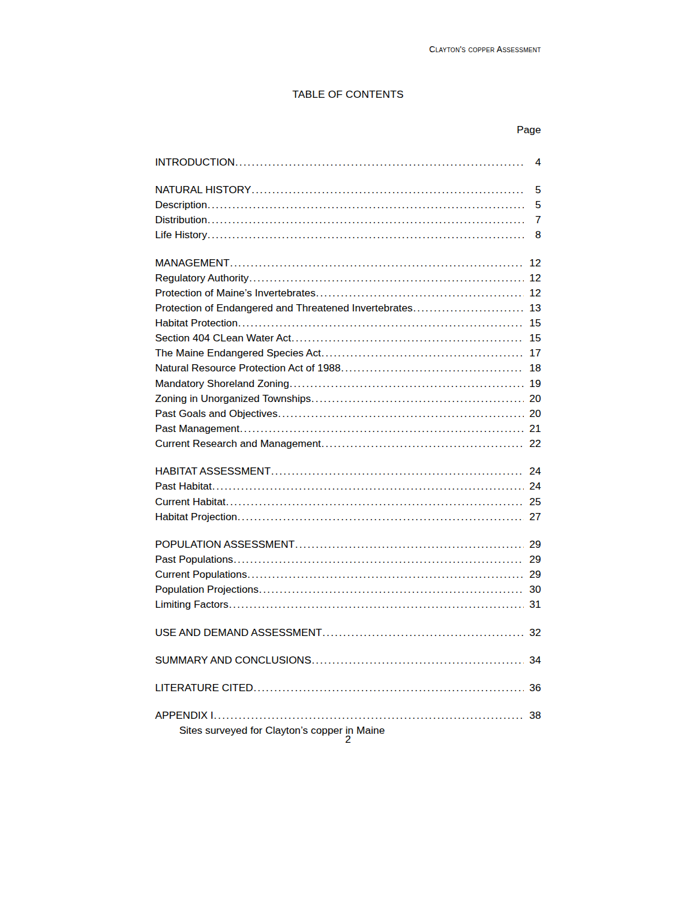Clayton's copper Assessment
TABLE OF CONTENTS
Page
INTRODUCTION ......................................................................................................................................................... 4
NATURAL HISTORY ......................................................................................................................................................... 5
Description ......................................................................................................................................................... 5
Distribution ......................................................................................................................................................... 7
Life History ......................................................................................................................................................... 8
MANAGEMENT ......................................................................................................................................................... 12
Regulatory Authority ......................................................................................................................................................... 12
Protection of Maine’s Invertebrates ......................................................................................................................................................... 12
Protection of Endangered and Threatened Invertebrates ......................................................................................................................................................... 13
Habitat Protection ......................................................................................................................................................... 15
Section 404 CLean Water Act ......................................................................................................................................................... 15
The Maine Endangered Species Act ......................................................................................................................................................... 17
Natural Resource Protection Act of 1988 ......................................................................................................................................................... 18
Mandatory Shoreland Zoning ......................................................................................................................................................... 19
Zoning in Unorganized Townships ......................................................................................................................................................... 20
Past Goals and Objectives ......................................................................................................................................................... 20
Past Management ......................................................................................................................................................... 21
Current Research and Management ......................................................................................................................................................... 22
HABITAT ASSESSMENT ......................................................................................................................................................... 24
Past Habitat ......................................................................................................................................................... 24
Current Habitat ......................................................................................................................................................... 25
Habitat Projection ......................................................................................................................................................... 27
POPULATION ASSESSMENT ......................................................................................................................................................... 29
Past Populations ......................................................................................................................................................... 29
Current Populations ......................................................................................................................................................... 29
Population Projections ......................................................................................................................................................... 30
Limiting Factors ......................................................................................................................................................... 31
USE AND DEMAND ASSESSMENT ......................................................................................................................................................... 32
SUMMARY AND CONCLUSIONS ......................................................................................................................................................... 34
LITERATURE CITED ......................................................................................................................................................... 36
APPENDIX I ......................................................................................................................................................... 38
Sites surveyed for Clayton’s copper in Maine
2